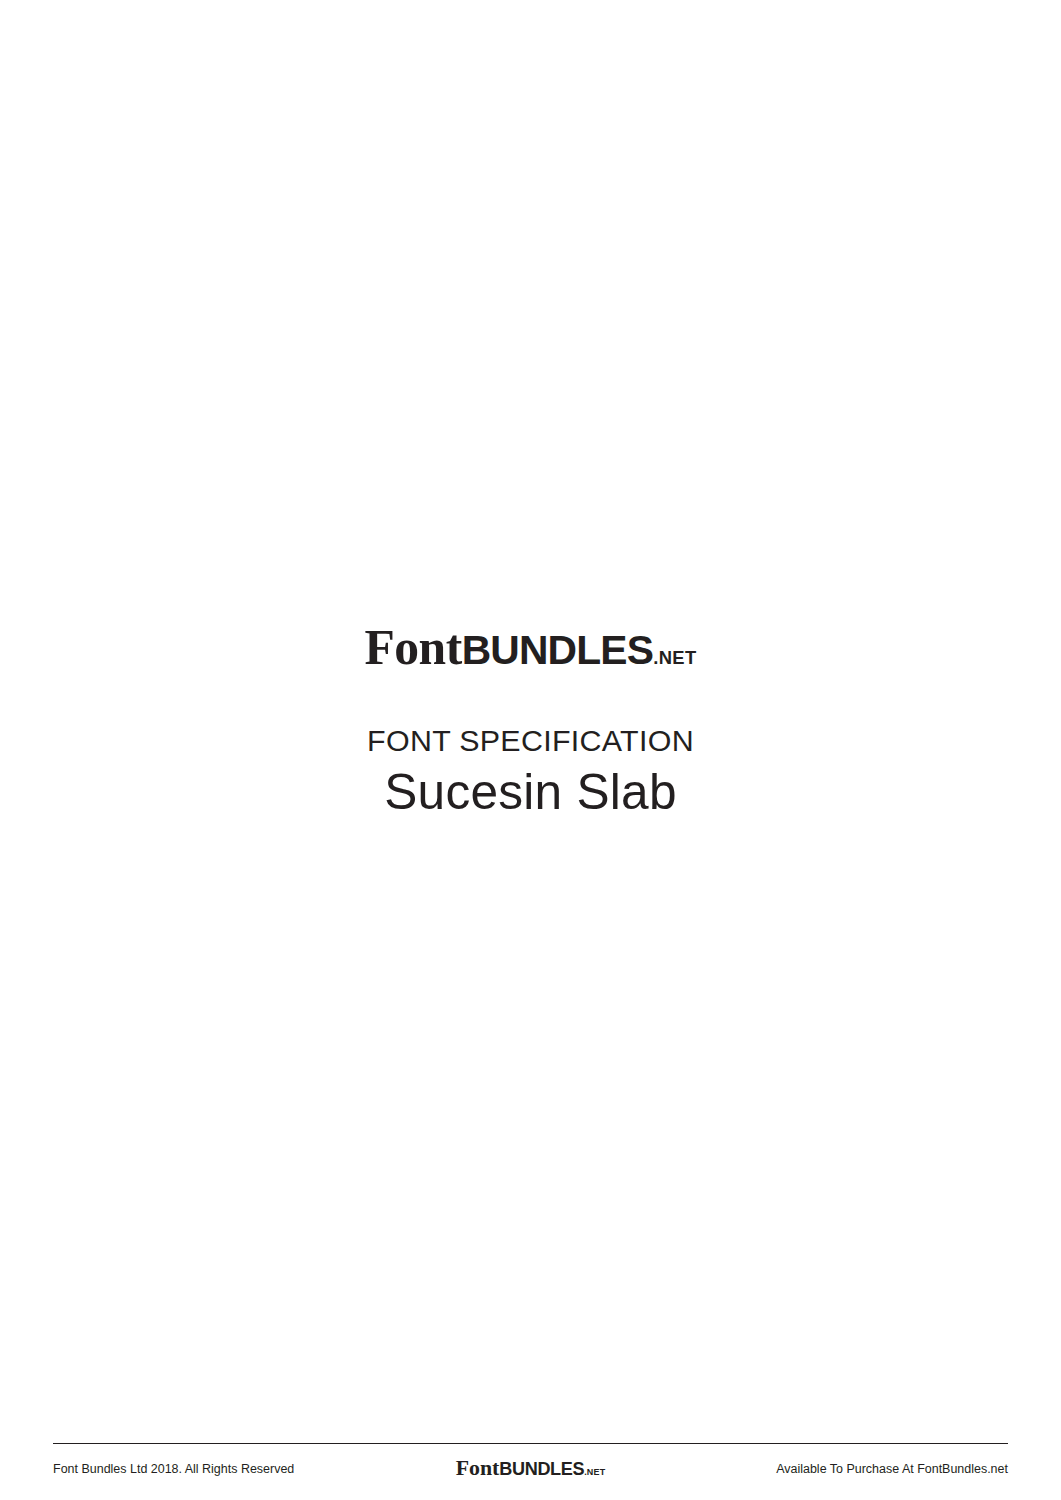Font BUNDLES.NET
FONT SPECIFICATION
Sucesin Slab
Font Bundles Ltd 2018. All Rights Reserved Font BUNDLES.NET Available To Purchase At FontBundles.net